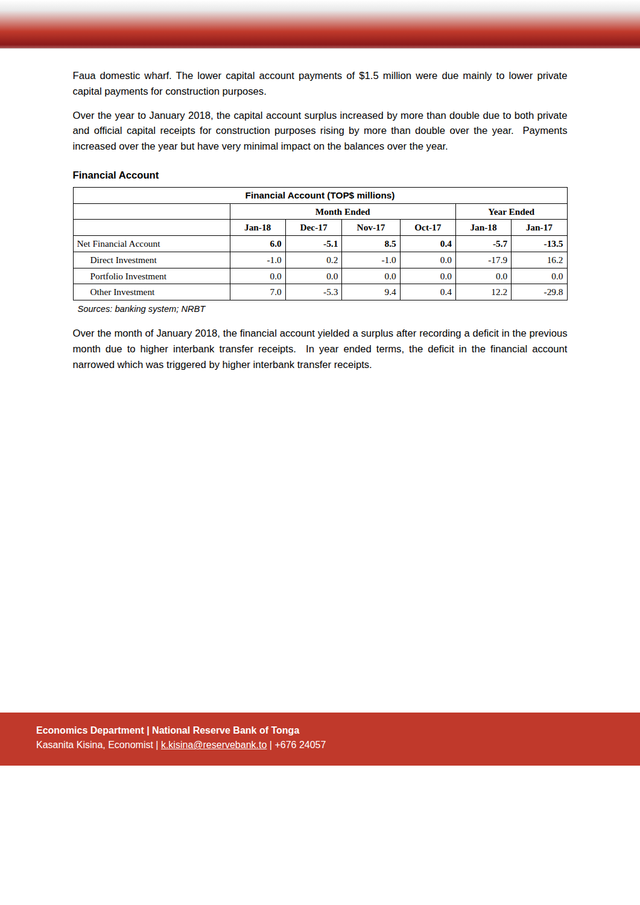Faua domestic wharf. The lower capital account payments of $1.5 million were due mainly to lower private capital payments for construction purposes.
Over the year to January 2018, the capital account surplus increased by more than double due to both private and official capital receipts for construction purposes rising by more than double over the year. Payments increased over the year but have very minimal impact on the balances over the year.
Financial Account
| Financial Account (TOP$ millions) |
| | Month Ended | Year Ended |
| | Jan-18 | Dec-17 | Nov-17 | Oct-17 | Jan-18 | Jan-17 |
| Net Financial Account | 6.0 | -5.1 | 8.5 | 0.4 | -5.7 | -13.5 |
| Direct Investment | -1.0 | 0.2 | -1.0 | 0.0 | -17.9 | 16.2 |
| Portfolio Investment | 0.0 | 0.0 | 0.0 | 0.0 | 0.0 | 0.0 |
| Other Investment | 7.0 | -5.3 | 9.4 | 0.4 | 12.2 | -29.8 |
Sources: banking system; NRBT
Over the month of January 2018, the financial account yielded a surplus after recording a deficit in the previous month due to higher interbank transfer receipts. In year ended terms, the deficit in the financial account narrowed which was triggered by higher interbank transfer receipts.
Economics Department | National Reserve Bank of Tonga
Kasanita Kisina, Economist | k.kisina@reservebank.to | +676 24057